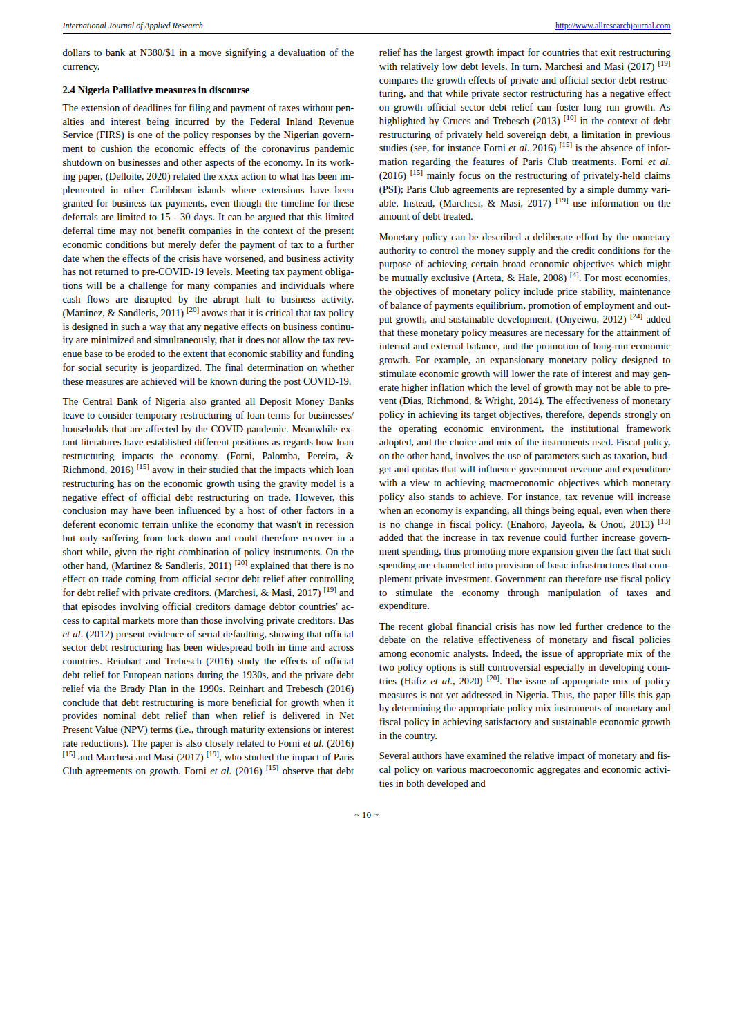International Journal of Applied Research http://www.allresearchjournal.com
dollars to bank at N380/$1 in a move signifying a devaluation of the currency.
2.4 Nigeria Palliative measures in discourse
The extension of deadlines for filing and payment of taxes without penalties and interest being incurred by the Federal Inland Revenue Service (FIRS) is one of the policy responses by the Nigerian government to cushion the economic effects of the coronavirus pandemic shutdown on businesses and other aspects of the economy. In its working paper, (Delloite, 2020) related the xxxx action to what has been implemented in other Caribbean islands where extensions have been granted for business tax payments, even though the timeline for these deferrals are limited to 15 - 30 days. It can be argued that this limited deferral time may not benefit companies in the context of the present economic conditions but merely defer the payment of tax to a further date when the effects of the crisis have worsened, and business activity has not returned to pre-COVID-19 levels. Meeting tax payment obligations will be a challenge for many companies and individuals where cash flows are disrupted by the abrupt halt to business activity. (Martinez, & Sandleris, 2011) [20] avows that it is critical that tax policy is designed in such a way that any negative effects on business continuity are minimized and simultaneously, that it does not allow the tax revenue base to be eroded to the extent that economic stability and funding for social security is jeopardized. The final determination on whether these measures are achieved will be known during the post COVID-19.
The Central Bank of Nigeria also granted all Deposit Money Banks leave to consider temporary restructuring of loan terms for businesses/ households that are affected by the COVID pandemic. Meanwhile extant literatures have established different positions as regards how loan restructuring impacts the economy. (Forni, Palomba, Pereira, & Richmond, 2016) [15] avow in their studied that the impacts which loan restructuring has on the economic growth using the gravity model is a negative effect of official debt restructuring on trade. However, this conclusion may have been influenced by a host of other factors in a deferent economic terrain unlike the economy that wasn't in recession but only suffering from lock down and could therefore recover in a short while, given the right combination of policy instruments. On the other hand, (Martinez & Sandleris, 2011) [20] explained that there is no effect on trade coming from official sector debt relief after controlling for debt relief with private creditors. (Marchesi, & Masi, 2017) [19] and that episodes involving official creditors damage debtor countries' access to capital markets more than those involving private creditors. Das et al. (2012) present evidence of serial defaulting, showing that official sector debt restructuring has been widespread both in time and across countries. Reinhart and Trebesch (2016) study the effects of official debt relief for European nations during the 1930s, and the private debt relief via the Brady Plan in the 1990s. Reinhart and Trebesch (2016) conclude that debt restructuring is more beneficial for growth when it provides nominal debt relief than when relief is delivered in Net Present Value (NPV) terms (i.e., through maturity extensions or interest rate reductions). The paper is also closely related to Forni et al. (2016) [15] and Marchesi and Masi (2017) [19], who studied the impact of Paris Club agreements on growth. Forni et al. (2016) [15] observe that debt relief has the largest growth impact for countries that exit restructuring with relatively low debt levels. In turn, Marchesi and Masi (2017) [19] compares the growth effects of private and official sector debt restructuring, and that while private sector restructuring has a negative effect on growth official sector debt relief can foster long run growth. As highlighted by Cruces and Trebesch (2013) [10] in the context of debt restructuring of privately held sovereign debt, a limitation in previous studies (see, for instance Forni et al. 2016) [15] is the absence of information regarding the features of Paris Club treatments. Forni et al. (2016) [15] mainly focus on the restructuring of privately-held claims (PSI); Paris Club agreements are represented by a simple dummy variable. Instead, (Marchesi, & Masi, 2017) [19] use information on the amount of debt treated.
Monetary policy can be described a deliberate effort by the monetary authority to control the money supply and the credit conditions for the purpose of achieving certain broad economic objectives which might be mutually exclusive (Arteta, & Hale, 2008) [4]. For most economies, the objectives of monetary policy include price stability, maintenance of balance of payments equilibrium, promotion of employment and output growth, and sustainable development. (Onyeiwu, 2012) [24] added that these monetary policy measures are necessary for the attainment of internal and external balance, and the promotion of long-run economic growth. For example, an expansionary monetary policy designed to stimulate economic growth will lower the rate of interest and may generate higher inflation which the level of growth may not be able to prevent (Dias, Richmond, & Wright, 2014). The effectiveness of monetary policy in achieving its target objectives, therefore, depends strongly on the operating economic environment, the institutional framework adopted, and the choice and mix of the instruments used. Fiscal policy, on the other hand, involves the use of parameters such as taxation, budget and quotas that will influence government revenue and expenditure with a view to achieving macroeconomic objectives which monetary policy also stands to achieve. For instance, tax revenue will increase when an economy is expanding, all things being equal, even when there is no change in fiscal policy. (Enahoro, Jayeola, & Onou, 2013) [13] added that the increase in tax revenue could further increase government spending, thus promoting more expansion given the fact that such spending are channeled into provision of basic infrastructures that complement private investment. Government can therefore use fiscal policy to stimulate the economy through manipulation of taxes and expenditure.
The recent global financial crisis has now led further credence to the debate on the relative effectiveness of monetary and fiscal policies among economic analysts. Indeed, the issue of appropriate mix of the two policy options is still controversial especially in developing countries (Hafiz et al., 2020) [20]. The issue of appropriate mix of policy measures is not yet addressed in Nigeria. Thus, the paper fills this gap by determining the appropriate policy mix instruments of monetary and fiscal policy in achieving satisfactory and sustainable economic growth in the country.
Several authors have examined the relative impact of monetary and fiscal policy on various macroeconomic aggregates and economic activities in both developed and
~ 10 ~